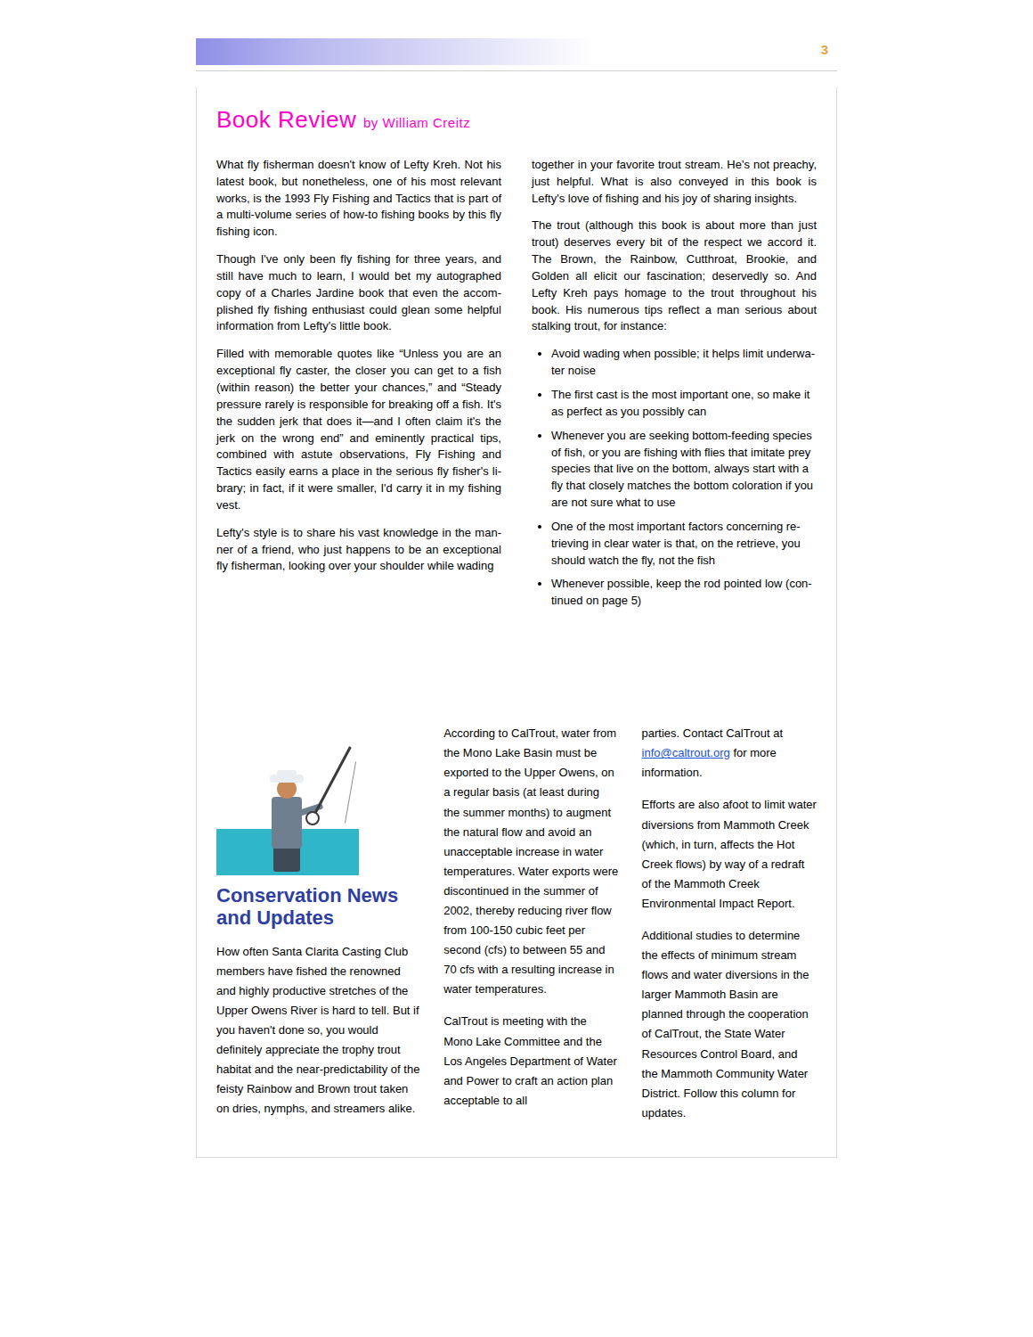3
Book Review by William Creitz
What fly fisherman doesn't know of Lefty Kreh. Not his latest book, but nonetheless, one of his most relevant works, is the 1993 Fly Fishing and Tactics that is part of a multi-volume series of how-to fishing books by this fly fishing icon.
Though I've only been fly fishing for three years, and still have much to learn, I would bet my autographed copy of a Charles Jardine book that even the accomplished fly fishing enthusiast could glean some helpful information from Lefty's little book.
Filled with memorable quotes like “Unless you are an exceptional fly caster, the closer you can get to a fish (within reason) the better your chances,” and “Steady pressure rarely is responsible for breaking off a fish. It's the sudden jerk that does it—and I often claim it's the jerk on the wrong end” and eminently practical tips, combined with astute observations, Fly Fishing and Tactics easily earns a place in the serious fly fisher's library; in fact, if it were smaller, I'd carry it in my fishing vest.
Lefty's style is to share his vast knowledge in the manner of a friend, who just happens to be an exceptional fly fisherman, looking over your shoulder while wading
together in your favorite trout stream. He's not preachy, just helpful. What is also conveyed in this book is Lefty's love of fishing and his joy of sharing insights.
The trout (although this book is about more than just trout) deserves every bit of the respect we accord it. The Brown, the Rainbow, Cutthroat, Brookie, and Golden all elicit our fascination; deservedly so. And Lefty Kreh pays homage to the trout throughout his book. His numerous tips reflect a man serious about stalking trout, for instance:
Avoid wading when possible; it helps limit underwater noise
The first cast is the most important one, so make it as perfect as you possibly can
Whenever you are seeking bottom-feeding species of fish, or you are fishing with flies that imitate prey species that live on the bottom, always start with a fly that closely matches the bottom coloration if you are not sure what to use
One of the most important factors concerning retrieving in clear water is that, on the retrieve, you should watch the fly, not the fish
Whenever possible, keep the rod pointed low (continued on page 5)
Conservation News and Updates
How often Santa Clarita Casting Club members have fished the renowned and highly productive stretches of the Upper Owens River is hard to tell. But if you haven't done so, you would definitely appreciate the trophy trout habitat and the near-predictability of the feisty Rainbow and Brown trout taken on dries, nymphs, and streamers alike.
According to CalTrout, water from the Mono Lake Basin must be exported to the Upper Owens, on a regular basis (at least during the summer months) to augment the natural flow and avoid an unacceptable increase in water temperatures. Water exports were discontinued in the summer of 2002, thereby reducing river flow from 100-150 cubic feet per second (cfs) to between 55 and 70 cfs with a resulting increase in water temperatures.
CalTrout is meeting with the Mono Lake Committee and the Los Angeles Department of Water and Power to craft an action plan acceptable to all
parties. Contact CalTrout at info@caltrout.org for more information.
Efforts are also afoot to limit water diversions from Mammoth Creek (which, in turn, affects the Hot Creek flows) by way of a redraft of the Mammoth Creek Environmental Impact Report.
Additional studies to determine the effects of minimum stream flows and water diversions in the larger Mammoth Basin are planned through the cooperation of CalTrout, the State Water Resources Control Board, and the Mammoth Community Water District. Follow this column for updates.